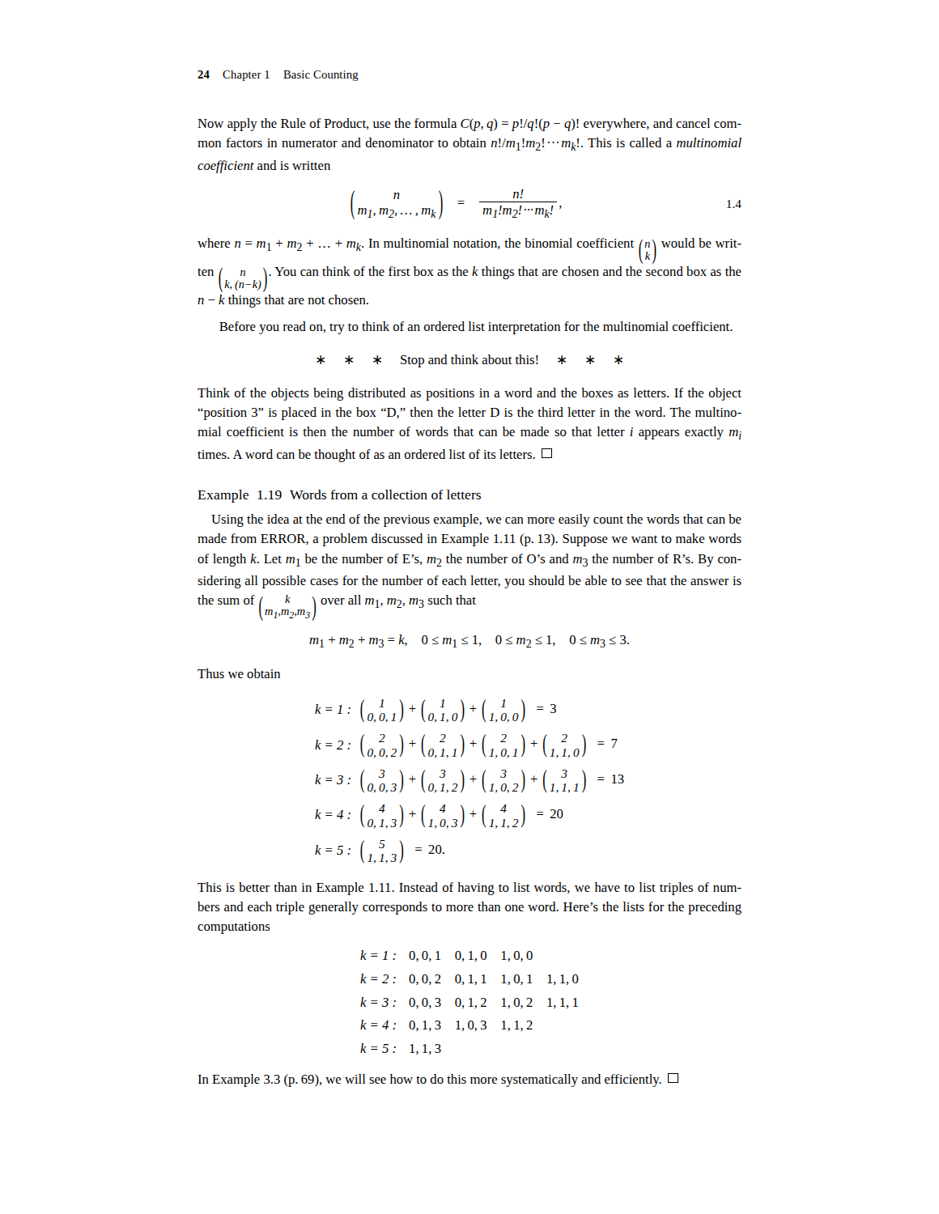24 Chapter 1 Basic Counting
Now apply the Rule of Product, use the formula C(p, q) = p!/q!(p − q)! everywhere, and cancel common factors in numerator and denominator to obtain n!/m1!m2! ··· mk!. This is called a multinomial coefficient and is written
( n m1, m2, … , mk ) = n! m1!m2! ··· mk! ,
1.4
where n = m1 + m2 + … + mk. In multinomial notation, the binomial coefficient (nk) would be written (nk, (n−k)). You can think of the first box as the k things that are chosen and the second box as the n − k things that are not chosen.
Before you read on, try to think of an ordered list interpretation for the multinomial coefficient.
∗∗∗Stop and think about this!∗∗∗
Think of the objects being distributed as positions in a word and the boxes as letters. If the object “position 3” is placed in the box “D,” then the letter D is the third letter in the word. The multinomial coefficient is then the number of words that can be made so that letter i appears exactly mi times. A word can be thought of as an ordered list of its letters.
Example 1.19 Words from a collection of letters
Using the idea at the end of the previous example, we can more easily count the words that can be made from ERROR, a problem discussed in Example 1.11 (p. 13). Suppose we want to make words of length k. Let m1 be the number of E’s, m2 the number of O’s and m3 the number of R’s. By considering all possible cases for the number of each letter, you should be able to see that the answer is the sum of (km1,m2,m3) over all m1, m2, m3 such that
m1 + m2 + m3 = k, 0 ≤ m1 ≤ 1, 0 ≤ m2 ≤ 1, 0 ≤ m3 ≤ 3.
Thus we obtain
k = 1 :
(10, 0, 1) + (10, 1, 0) + (11, 0, 0) =3
k = 2 :
(20, 0, 2) + (20, 1, 1) + (21, 0, 1) + (21, 1, 0) =7
k = 3 :
(30, 0, 3) + (30, 1, 2) + (31, 0, 2) + (31, 1, 1) =13
k = 4 :
(40, 1, 3) + (41, 0, 3) + (41, 1, 2) =20
k = 5 :
(51, 1, 3) =20.
This is better than in Example 1.11. Instead of having to list words, we have to list triples of numbers and each triple generally corresponds to more than one word. Here’s the lists for the preceding computations
k = 1 :
0, 0, 10, 1, 01, 0, 0
k = 2 :
0, 0, 20, 1, 11, 0, 11, 1, 0
k = 3 :
0, 0, 30, 1, 21, 0, 21, 1, 1
k = 4 :
0, 1, 31, 0, 31, 1, 2
k = 5 :
1, 1, 3
In Example 3.3 (p. 69), we will see how to do this more systematically and efficiently.